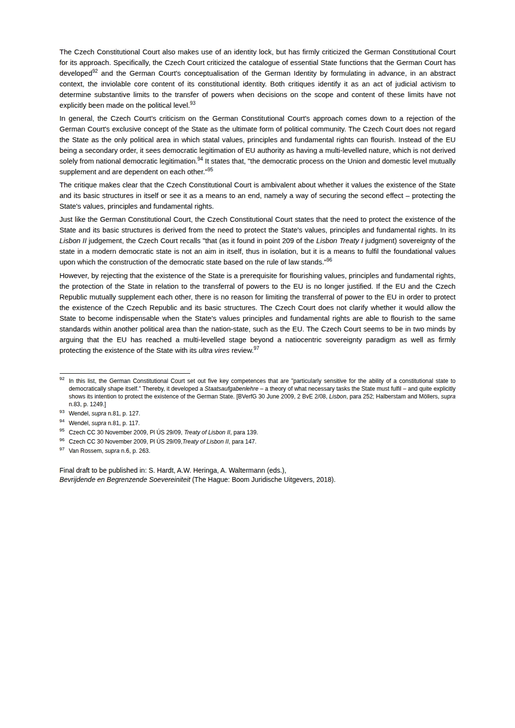The Czech Constitutional Court also makes use of an identity lock, but has firmly criticized the German Constitutional Court for its approach. Specifically, the Czech Court criticized the catalogue of essential State functions that the German Court has developed92 and the German Court's conceptualisation of the German Identity by formulating in advance, in an abstract context, the inviolable core content of its constitutional identity. Both critiques identify it as an act of judicial activism to determine substantive limits to the transfer of powers when decisions on the scope and content of these limits have not explicitly been made on the political level.93
In general, the Czech Court's criticism on the German Constitutional Court's approach comes down to a rejection of the German Court's exclusive concept of the State as the ultimate form of political community. The Czech Court does not regard the State as the only political area in which statal values, principles and fundamental rights can flourish. Instead of the EU being a secondary order, it sees democratic legitimation of EU authority as having a multi-levelled nature, which is not derived solely from national democratic legitimation.94 It states that, "the democratic process on the Union and domestic level mutually supplement and are dependent on each other."95
The critique makes clear that the Czech Constitutional Court is ambivalent about whether it values the existence of the State and its basic structures in itself or see it as a means to an end, namely a way of securing the second effect – protecting the State's values, principles and fundamental rights.
Just like the German Constitutional Court, the Czech Constitutional Court states that the need to protect the existence of the State and its basic structures is derived from the need to protect the State's values, principles and fundamental rights. In its Lisbon II judgement, the Czech Court recalls "that (as it found in point 209 of the Lisbon Treaty I judgment) sovereignty of the state in a modern democratic state is not an aim in itself, thus in isolation, but it is a means to fulfil the foundational values upon which the construction of the democratic state based on the rule of law stands."96
However, by rejecting that the existence of the State is a prerequisite for flourishing values, principles and fundamental rights, the protection of the State in relation to the transferral of powers to the EU is no longer justified. If the EU and the Czech Republic mutually supplement each other, there is no reason for limiting the transferral of power to the EU in order to protect the existence of the Czech Republic and its basic structures. The Czech Court does not clarify whether it would allow the State to become indispensable when the State's values principles and fundamental rights are able to flourish to the same standards within another political area than the nation-state, such as the EU. The Czech Court seems to be in two minds by arguing that the EU has reached a multi-levelled stage beyond a natiocentric sovereignty paradigm as well as firmly protecting the existence of the State with its ultra vires review.97
In this list, the German Constitutional Court set out five key competences that are "particularly sensitive for the ability of a constitutional state to democratically shape itself." Thereby, it developed a Staatsaufgabenlehre – a theory of what necessary tasks the State must fulfil – and quite explicitly shows its intention to protect the existence of the German State. [BVerfG 30 June 2009, 2 BvE 2/08, Lisbon, para 252; Halberstam and Möllers, supra n.83, p. 1249.]
Wendel, supra n.81, p. 127.
Wendel, supra n.81, p. 117.
Czech CC 30 November 2009, Pl ÚS 29/09, Treaty of Lisbon II, para 139.
Czech CC 30 November 2009, Pl ÚS 29/09,Treaty of Lisbon II, para 147.
Van Rossem, supra n.6, p. 263.
Final draft to be published in: S. Hardt, A.W. Heringa, A. Waltermann (eds.),
Bevrijdende en Begrenzende Soevereiniteit (The Hague: Boom Juridische Uitgevers, 2018).